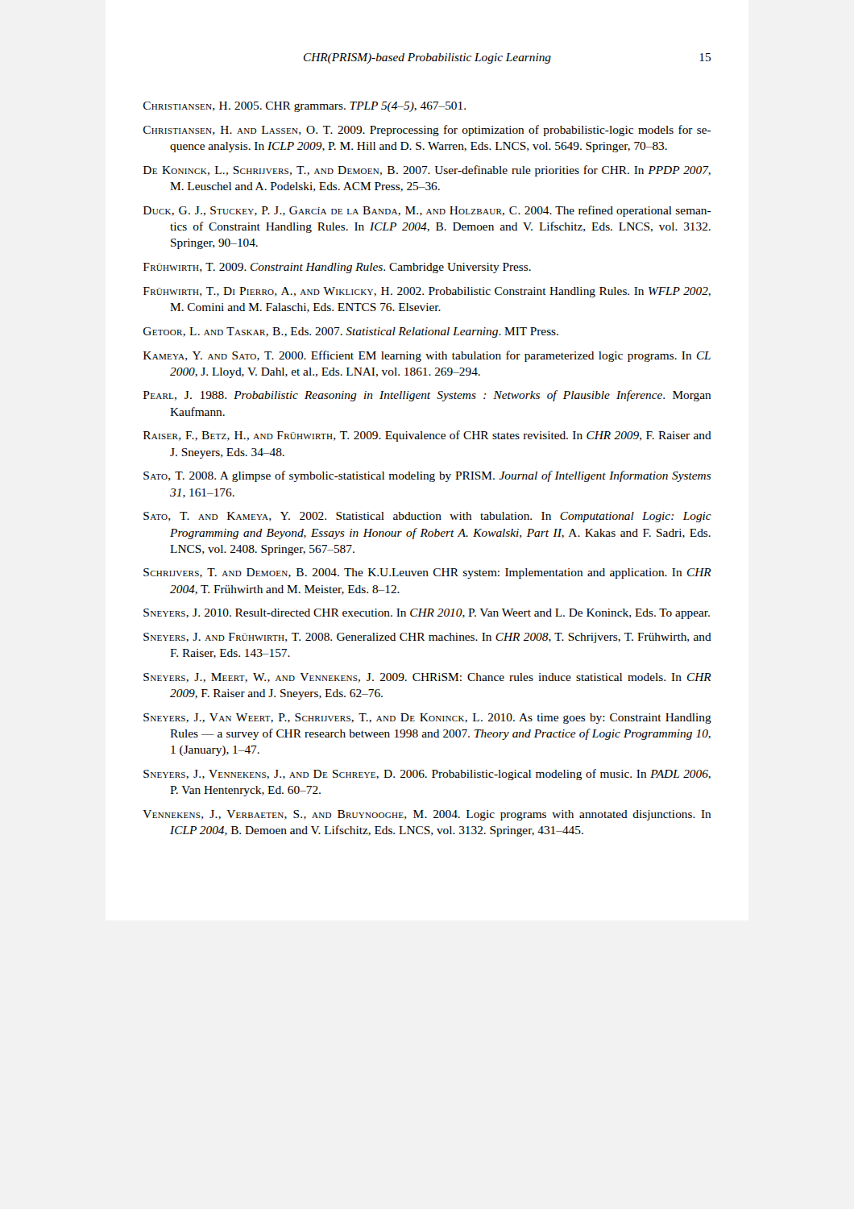CHR(PRISM)-based Probabilistic Logic Learning 15
Christiansen, H. 2005. CHR grammars. TPLP 5(4–5), 467–501.
Christiansen, H. and Lassen, O. T. 2009. Preprocessing for optimization of probabilistic-logic models for sequence analysis. In ICLP 2009, P. M. Hill and D. S. Warren, Eds. LNCS, vol. 5649. Springer, 70–83.
De Koninck, L., Schrijvers, T., and Demoen, B. 2007. User-definable rule priorities for CHR. In PPDP 2007, M. Leuschel and A. Podelski, Eds. ACM Press, 25–36.
Duck, G. J., Stuckey, P. J., García de la Banda, M., and Holzbaur, C. 2004. The refined operational semantics of Constraint Handling Rules. In ICLP 2004, B. Demoen and V. Lifschitz, Eds. LNCS, vol. 3132. Springer, 90–104.
Frühwirth, T. 2009. Constraint Handling Rules. Cambridge University Press.
Frühwirth, T., Di Pierro, A., and Wiklicky, H. 2002. Probabilistic Constraint Handling Rules. In WFLP 2002, M. Comini and M. Falaschi, Eds. ENTCS 76. Elsevier.
Getoor, L. and Taskar, B., Eds. 2007. Statistical Relational Learning. MIT Press.
Kameya, Y. and Sato, T. 2000. Efficient EM learning with tabulation for parameterized logic programs. In CL 2000, J. Lloyd, V. Dahl, et al., Eds. LNAI, vol. 1861. 269–294.
Pearl, J. 1988. Probabilistic Reasoning in Intelligent Systems : Networks of Plausible Inference. Morgan Kaufmann.
Raiser, F., Betz, H., and Frühwirth, T. 2009. Equivalence of CHR states revisited. In CHR 2009, F. Raiser and J. Sneyers, Eds. 34–48.
Sato, T. 2008. A glimpse of symbolic-statistical modeling by PRISM. Journal of Intelligent Information Systems 31, 161–176.
Sato, T. and Kameya, Y. 2002. Statistical abduction with tabulation. In Computational Logic: Logic Programming and Beyond, Essays in Honour of Robert A. Kowalski, Part II, A. Kakas and F. Sadri, Eds. LNCS, vol. 2408. Springer, 567–587.
Schrijvers, T. and Demoen, B. 2004. The K.U.Leuven CHR system: Implementation and application. In CHR 2004, T. Frühwirth and M. Meister, Eds. 8–12.
Sneyers, J. 2010. Result-directed CHR execution. In CHR 2010, P. Van Weert and L. De Koninck, Eds. To appear.
Sneyers, J. and Frühwirth, T. 2008. Generalized CHR machines. In CHR 2008, T. Schrijvers, T. Frühwirth, and F. Raiser, Eds. 143–157.
Sneyers, J., Meert, W., and Vennekens, J. 2009. CHRiSM: Chance rules induce statistical models. In CHR 2009, F. Raiser and J. Sneyers, Eds. 62–76.
Sneyers, J., Van Weert, P., Schrijvers, T., and De Koninck, L. 2010. As time goes by: Constraint Handling Rules — a survey of CHR research between 1998 and 2007. Theory and Practice of Logic Programming 10, 1 (January), 1–47.
Sneyers, J., Vennekens, J., and De Schreye, D. 2006. Probabilistic-logical modeling of music. In PADL 2006, P. Van Hentenryck, Ed. 60–72.
Vennekens, J., Verbaeten, S., and Bruynooghe, M. 2004. Logic programs with annotated disjunctions. In ICLP 2004, B. Demoen and V. Lifschitz, Eds. LNCS, vol. 3132. Springer, 431–445.